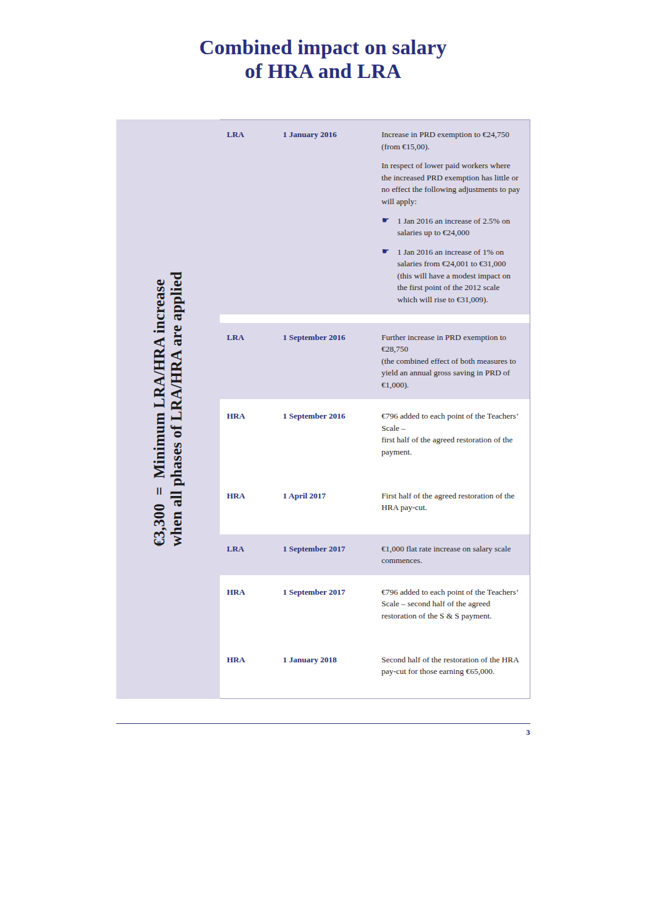Combined impact on salary
of HRA and LRA
€3,300 = Minimum LRA/HRA increase
when all phases of LRA/HRA are applied
| LRA | 1 January 2016 | Increase in PRD exemption to €24,750 (from €15,00). In respect of lower paid workers where the increased PRD exemption has little or no effect the following adjustments to pay will apply: 1 Jan 2016 an increase of 2.5% on salaries up to €24,000 1 Jan 2016 an increase of 1% on salaries from €24,001 to €31,000 (this will have a modest impact on the first point of the 2012 scale which will rise to €31,009). |
| LRA | 1 September 2016 | Further increase in PRD exemption to €28,750 (the combined effect of both measures to yield an annual gross saving in PRD of €1,000). |
| HRA | 1 September 2016 | €796 added to each point of the Teachers’ Scale – first half of the agreed restoration of the payment. |
| HRA | 1 April 2017 | First half of the agreed restoration of the HRA pay-cut. |
| LRA | 1 September 2017 | €1,000 flat rate increase on salary scale commences. |
| HRA | 1 September 2017 | €796 added to each point of the Teachers’ Scale – second half of the agreed restoration of the S & S payment. |
| HRA | 1 January 2018 | Second half of the restoration of the HRA pay-cut for those earning €65,000. |
3